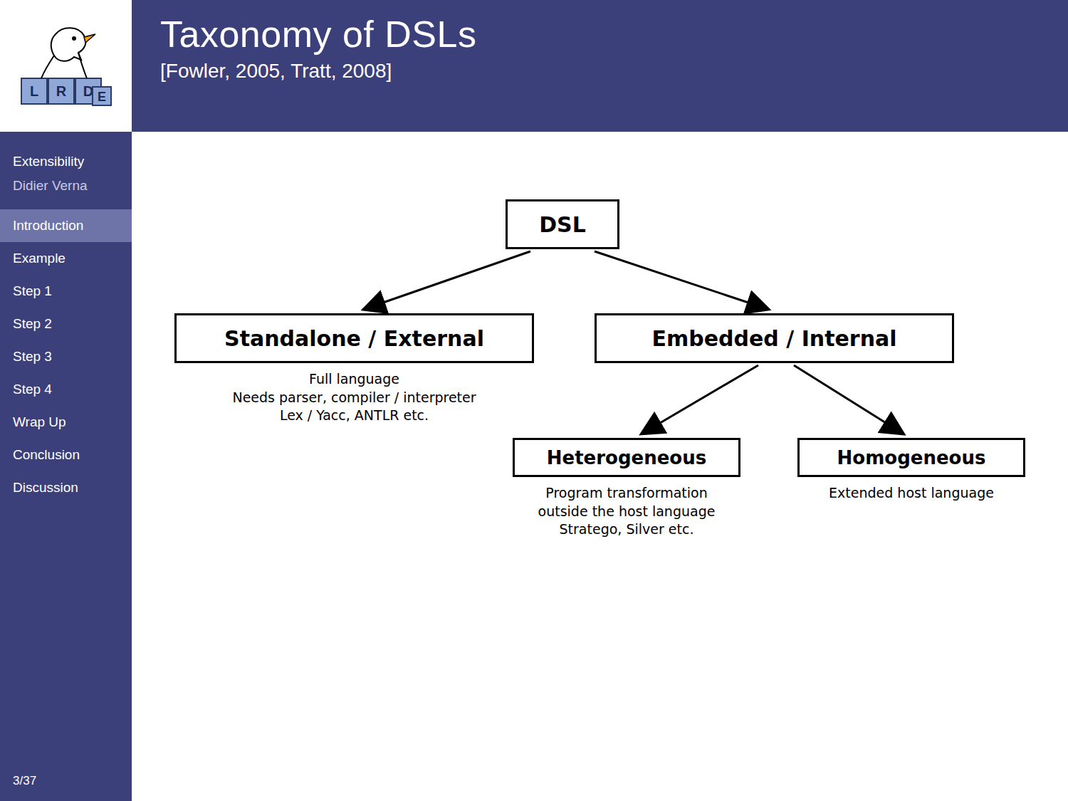L R D E
Extensibility
Didier Verna
Introduction
Example
Step 1
Step 2
Step 3
Step 4
Wrap Up
Conclusion
Discussion
3/37
Taxonomy of DSLs
[Fowler, 2005, Tratt, 2008]
DSL
Standalone / External
Embedded / Internal
Heterogeneous
Homogeneous
Full language
Needs parser, compiler / interpreter
Lex / Yacc, ANTLR etc.
Program transformation
outside the host language
Stratego, Silver etc.
Extended host language